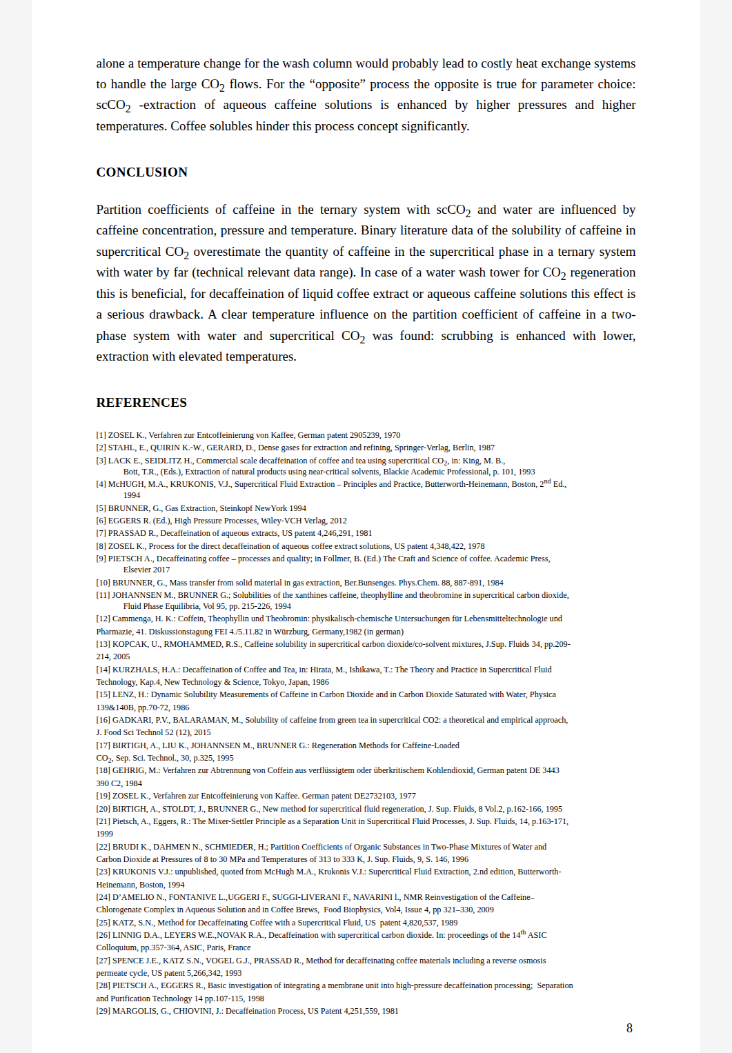alone a temperature change for the wash column would probably lead to costly heat exchange systems to handle the large CO2 flows. For the “opposite” process the opposite is true for parameter choice: scCO2 -extraction of aqueous caffeine solutions is enhanced by higher pressures and higher temperatures. Coffee solubles hinder this process concept significantly.
CONCLUSION
Partition coefficients of caffeine in the ternary system with scCO2 and water are influenced by caffeine concentration, pressure and temperature. Binary literature data of the solubility of caffeine in supercritical CO2 overestimate the quantity of caffeine in the supercritical phase in a ternary system with water by far (technical relevant data range). In case of a water wash tower for CO2 regeneration this is beneficial, for decaffeination of liquid coffee extract or aqueous caffeine solutions this effect is a serious drawback. A clear temperature influence on the partition coefficient of caffeine in a two-phase system with water and supercritical CO2 was found: scrubbing is enhanced with lower, extraction with elevated temperatures.
REFERENCES
[1] ZOSEL K., Verfahren zur Entcoffeinierung von Kaffee, German patent 2905239, 1970
[2] STAHL, E., QUIRIN K.-W., GERARD, D., Dense gases for extraction and refining, Springer-Verlag, Berlin, 1987
[3] LACK E., SEIDLITZ H., Commercial scale decaffeination of coffee and tea using supercritical CO2, in: King, M. B., Bott, T.R., (Eds.), Extraction of natural products using near-critical solvents, Blackie Academic Professional, p. 101, 1993
[4] McHUGH, M.A., KRUKONIS, V.J., Supercritical Fluid Extraction – Principles and Practice, Butterworth-Heinemann, Boston, 2nd Ed., 1994
[5] BRUNNER, G., Gas Extraction, Steinkopf NewYork 1994
[6] EGGERS R. (Ed.), High Pressure Processes, Wiley-VCH Verlag, 2012
[7] PRASSAD R., Decaffeination of aqueous extracts, US patent 4,246,291, 1981
[8] ZOSEL K., Process for the direct decaffeination of aqueous coffee extract solutions, US patent 4,348,422, 1978
[9] PIETSCH A., Decaffeinating coffee – processes and quality; in Follmer, B. (Ed.) The Craft and Science of coffee. Academic Press, Elsevier 2017
[10] BRUNNER, G., Mass transfer from solid material in gas extraction, Ber.Bunsenges. Phys.Chem. 88, 887-891, 1984
[11] JOHANNSEN M., BRUNNER G.; Solubilities of the xanthines caffeine, theophylline and theobromine in supercritical carbon dioxide, Fluid Phase Equilibria, Vol 95, pp. 215-226, 1994
[12] Cammenga, H. K.: Coffein, Theophyllin und Theobromin: physikalisch-chemische Untersuchungen für Lebensmitteltechnologie und
Pharmazie, 41. Diskussionstagung FEI 4./5.11.82 in Würzburg, Germany,1982 (in german)
[13] KOPCAK, U., RMOHAMMED, R.S., Caffeine solubility in supercritical carbon dioxide/co-solvent mixtures, J.Sup. Fluids 34, pp.209-
214, 2005
[14] KURZHALS, H.A.: Decaffeination of Coffee and Tea, in: Hirata, M., Ishikawa, T.: The Theory and Practice in Supercritical Fluid
Technology, Kap.4, New Technology & Science, Tokyo, Japan, 1986
[15] LENZ, H.: Dynamic Solubility Measurements of Caffeine in Carbon Dioxide and in Carbon Dioxide Saturated with Water, Physica
139&140B, pp.70-72, 1986
[16] GADKARI, P.V., BALARAMAN, M., Solubility of caffeine from green tea in supercritical CO2: a theoretical and empirical approach,
J. Food Sci Technol 52 (12), 2015
[17] BIRTIGH, A., LIU K., JOHANNSEN M., BRUNNER G.: Regeneration Methods for Caffeine-Loaded
CO2, Sep. Sci. Technol., 30, p.325, 1995
[18] GEHRIG, M.: Verfahren zur Abtrennung von Coffein aus verflüssigtem oder überkritischem Kohlendioxid, German patent DE 3443
390 C2, 1984
[19] ZOSEL K., Verfahren zur Entcoffeinierung von Kaffee. German patent DE2732103, 1977
[20] BIRTIGH, A., STOLDT, J., BRUNNER G., New method for supercritical fluid regeneration, J. Sup. Fluids, 8 Vol.2, p.162-166, 1995
[21] Pietsch, A., Eggers, R.: The Mixer-Settler Principle as a Separation Unit in Supercritical Fluid Processes, J. Sup. Fluids, 14, p.163-171,
1999
[22] BRUDI K., DAHMEN N., SCHMIEDER, H.; Partition Coefficients of Organic Substances in Two-Phase Mixtures of Water and
Carbon Dioxide at Pressures of 8 to 30 MPa and Temperatures of 313 to 333 K, J. Sup. Fluids, 9, S. 146, 1996
[23] KRUKONIS V.J.: unpublished, quoted from McHugh M.A., Krukonis V.J.: Supercritical Fluid Extraction, 2.nd edition, Butterworth-
Heinemann, Boston, 1994
[24] D’AMELIO N., FONTANIVE L.,UGGERI F., SUGGI-LIVERANI F., NAVARINI l., NMR Reinvestigation of the Caffeine–
Chlorogenate Complex in Aqueous Solution and in Coffee Brews, Food Biophysics, Vol4, Issue 4, pp 321–330, 2009
[25] KATZ, S.N., Method for Decaffeinating Coffee with a Supercritical Fluid, US patent 4,820,537, 1989
[26] LINNIG D.A., LEYERS W.E.,NOVAK R.A., Decaffeination with supercritical carbon dioxide. In: proceedings of the 14th ASIC
Colloquium, pp.357-364, ASIC, Paris, France
[27] SPENCE J.E., KATZ S.N., VOGEL G.J., PRASSAD R., Method for decaffeinating coffee materials including a reverse osmosis
permeate cycle, US patent 5,266,342, 1993
[28] PIETSCH A., EGGERS R., Basic investigation of integrating a membrane unit into high-pressure decaffeination processing; Separation
and Purification Technology 14 pp.107-115, 1998
[29] MARGOLIS, G., CHIOVINI, J.: Decaffeination Process, US Patent 4,251,559, 1981
8